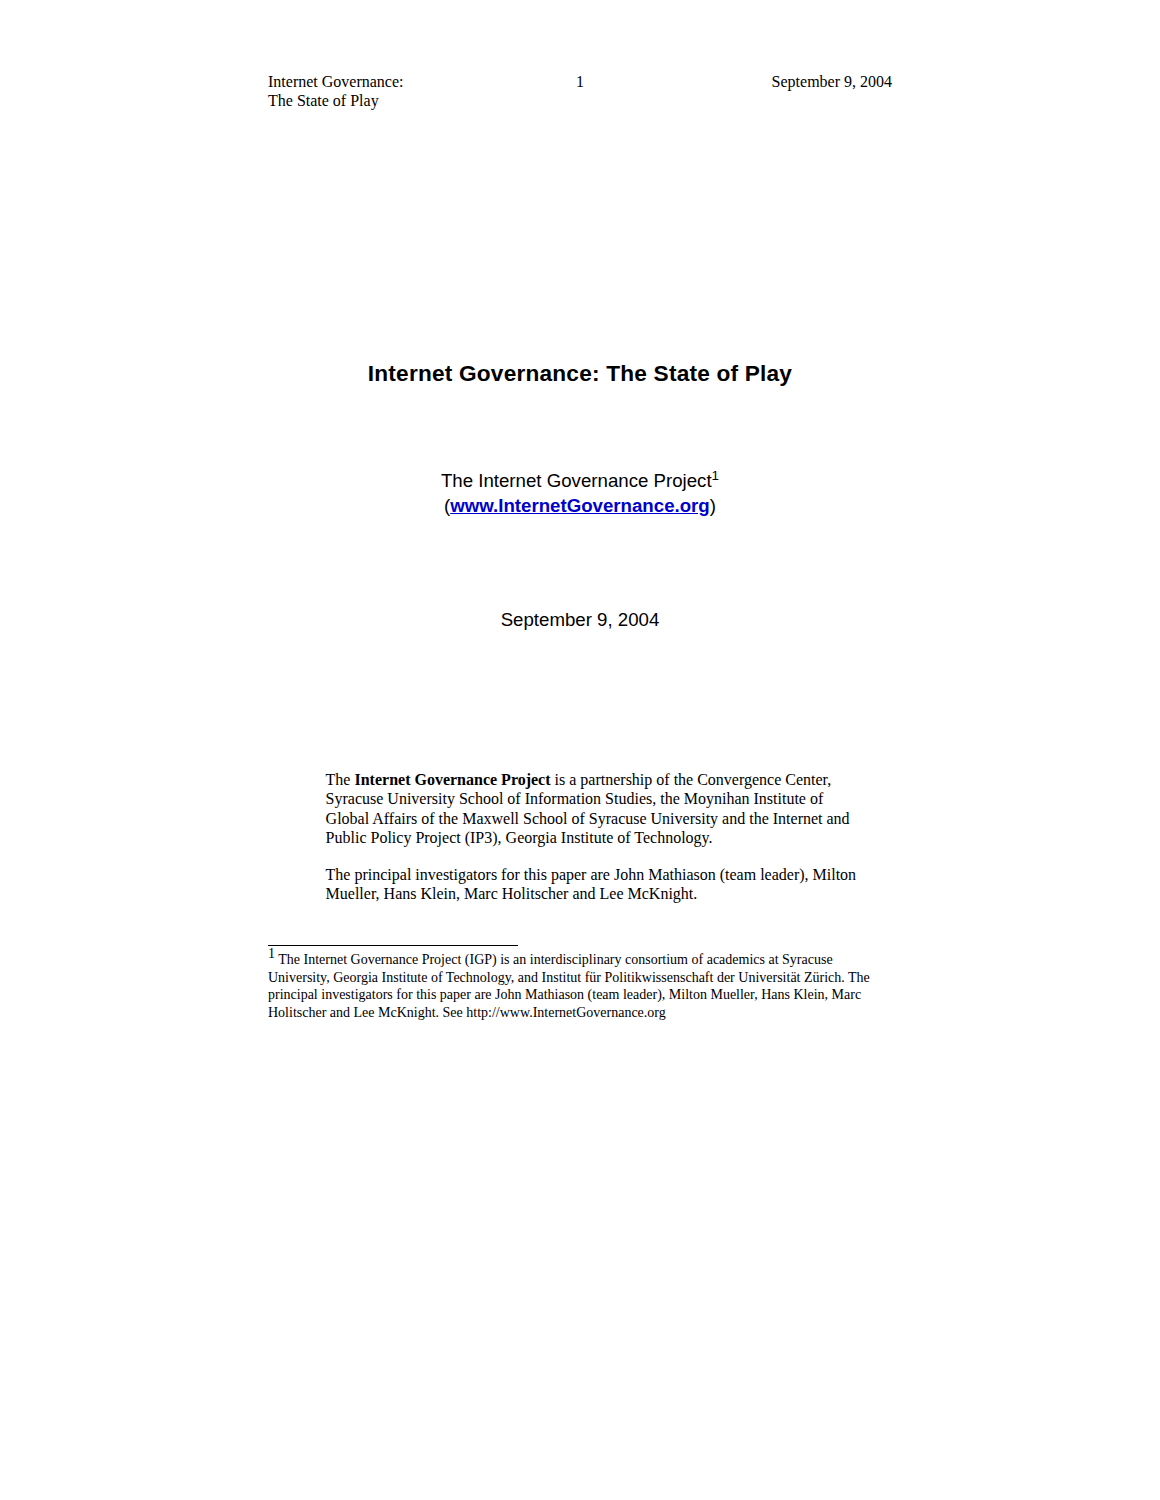Internet Governance:
The State of Play
1
September 9, 2004
Internet Governance: The State of Play
The Internet Governance Project1
(www.InternetGovernance.org)
September 9, 2004
The Internet Governance Project is a partnership of the Convergence Center, Syracuse University School of Information Studies, the Moynihan Institute of Global Affairs of the Maxwell School of Syracuse University and the Internet and Public Policy Project (IP3), Georgia Institute of Technology.
The principal investigators for this paper are John Mathiason (team leader), Milton Mueller, Hans Klein, Marc Holitscher and Lee McKnight.
1 The Internet Governance Project (IGP) is an interdisciplinary consortium of academics at Syracuse University, Georgia Institute of Technology, and Institut für Politikwissenschaft der Universität Zürich. The principal investigators for this paper are John Mathiason (team leader), Milton Mueller, Hans Klein, Marc Holitscher and Lee McKnight. See http://www.InternetGovernance.org